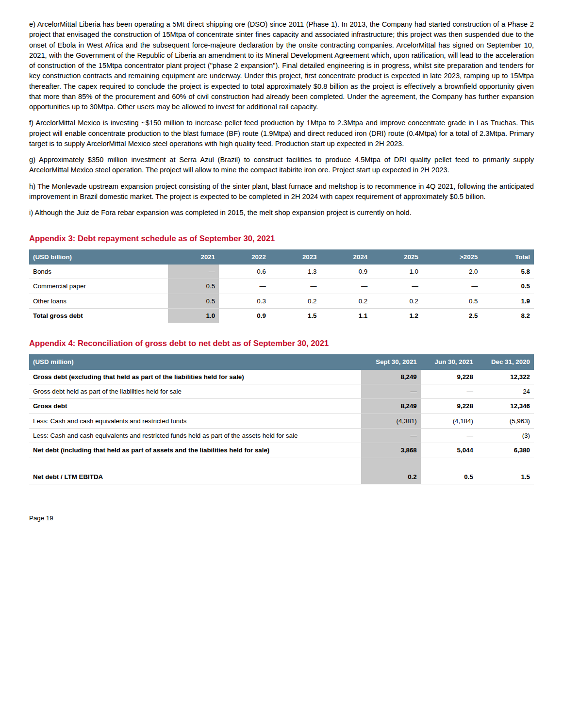e) ArcelorMittal Liberia has been operating a 5Mt direct shipping ore (DSO) since 2011 (Phase 1). In 2013, the Company had started construction of a Phase 2 project that envisaged the construction of 15Mtpa of concentrate sinter fines capacity and associated infrastructure; this project was then suspended due to the onset of Ebola in West Africa and the subsequent force-majeure declaration by the onsite contracting companies. ArcelorMittal has signed on September 10, 2021, with the Government of the Republic of Liberia an amendment to its Mineral Development Agreement which, upon ratification, will lead to the acceleration of construction of the 15Mtpa concentrator plant project ("phase 2 expansion"). Final detailed engineering is in progress, whilst site preparation and tenders for key construction contracts and remaining equipment are underway. Under this project, first concentrate product is expected in late 2023, ramping up to 15Mtpa thereafter. The capex required to conclude the project is expected to total approximately $0.8 billion as the project is effectively a brownfield opportunity given that more than 85% of the procurement and 60% of civil construction had already been completed. Under the agreement, the Company has further expansion opportunities up to 30Mtpa. Other users may be allowed to invest for additional rail capacity.
f) ArcelorMittal Mexico is investing ~$150 million to increase pellet feed production by 1Mtpa to 2.3Mtpa and improve concentrate grade in Las Truchas. This project will enable concentrate production to the blast furnace (BF) route (1.9Mtpa) and direct reduced iron (DRI) route (0.4Mtpa) for a total of 2.3Mtpa. Primary target is to supply ArcelorMittal Mexico steel operations with high quality feed. Production start up expected in 2H 2023.
g) Approximately $350 million investment at Serra Azul (Brazil) to construct facilities to produce 4.5Mtpa of DRI quality pellet feed to primarily supply ArcelorMittal Mexico steel operation. The project will allow to mine the compact itabirite iron ore. Project start up expected in 2H 2023.
h) The Monlevade upstream expansion project consisting of the sinter plant, blast furnace and meltshop is to recommence in 4Q 2021, following the anticipated improvement in Brazil domestic market. The project is expected to be completed in 2H 2024 with capex requirement of approximately $0.5 billion.
i) Although the Juiz de Fora rebar expansion was completed in 2015, the melt shop expansion project is currently on hold.
Appendix 3: Debt repayment schedule as of September 30, 2021
| (USD billion) | 2021 | 2022 | 2023 | 2024 | 2025 | >2025 | Total |
| --- | --- | --- | --- | --- | --- | --- | --- |
| Bonds | — | 0.6 | 1.3 | 0.9 | 1.0 | 2.0 | 5.8 |
| Commercial paper | 0.5 | — | — | — | — | — | 0.5 |
| Other loans | 0.5 | 0.3 | 0.2 | 0.2 | 0.2 | 0.5 | 1.9 |
| Total gross debt | 1.0 | 0.9 | 1.5 | 1.1 | 1.2 | 2.5 | 8.2 |
Appendix 4: Reconciliation of gross debt to net debt as of September 30, 2021
| (USD million) | Sept 30, 2021 | Jun 30, 2021 | Dec 31, 2020 |
| --- | --- | --- | --- |
| Gross debt (excluding that held as part of the liabilities held for sale) | 8,249 | 9,228 | 12,322 |
| Gross debt held as part of the liabilities held for sale | — | — | 24 |
| Gross debt | 8,249 | 9,228 | 12,346 |
| Less: Cash and cash equivalents and restricted funds | (4,381) | (4,184) | (5,963) |
| Less: Cash and cash equivalents and restricted funds held as part of the assets held for sale | — | — | (3) |
| Net debt (including that held as part of assets and the liabilities held for sale) | 3,868 | 5,044 | 6,380 |
| Net debt / LTM EBITDA | 0.2 | 0.5 | 1.5 |
Page 19